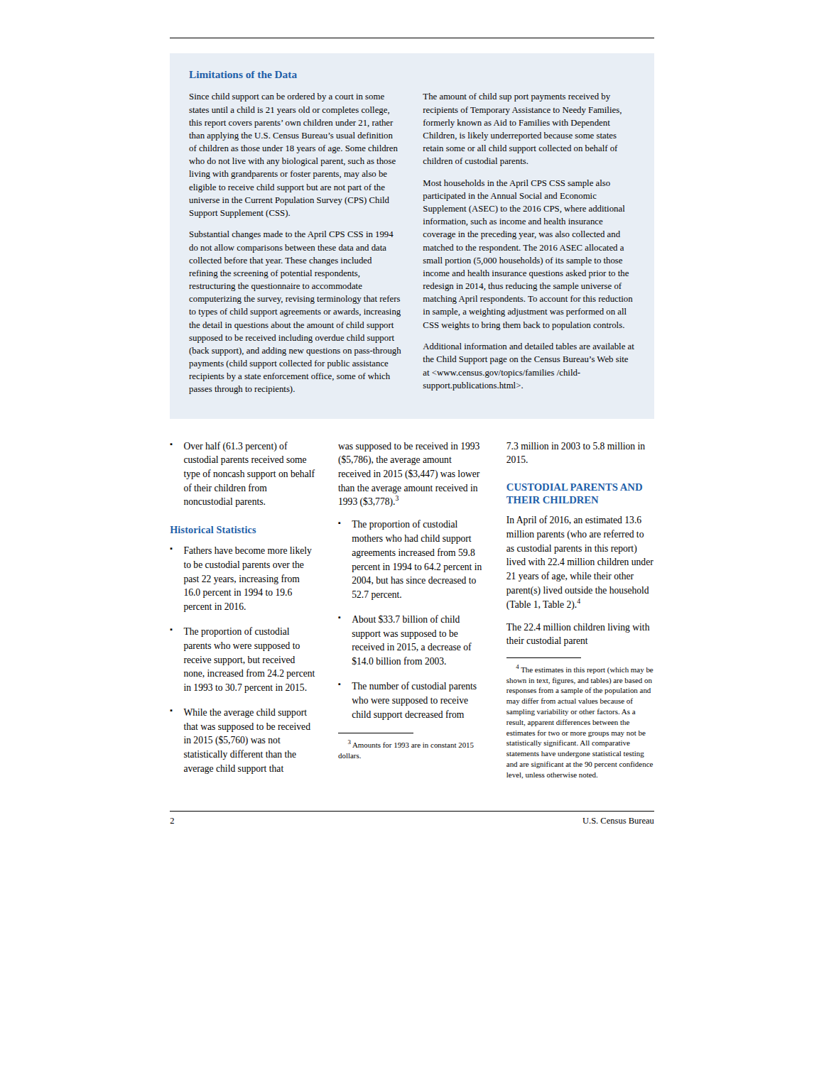Limitations of the Data
Since child support can be ordered by a court in some states until a child is 21 years old or completes college, this report covers parents’ own children under 21, rather than applying the U.S. Census Bureau’s usual definition of children as those under 18 years of age. Some children who do not live with any biological parent, such as those living with grandparents or foster parents, may also be eligible to receive child support but are not part of the universe in the Current Population Survey (CPS) Child Support Supplement (CSS).
Substantial changes made to the April CPS CSS in 1994 do not allow comparisons between these data and data collected before that year. These changes included refining the screening of potential respondents, restructuring the questionnaire to accommodate computerizing the survey, revising terminology that refers to types of child support agreements or awards, increasing the detail in questions about the amount of child support supposed to be received including overdue child support (back support), and adding new questions on pass-through payments (child support collected for public assistance recipients by a state enforcement office, some of which passes through to recipients).
The amount of child sup port payments received by recipients of Temporary Assistance to Needy Families, formerly known as Aid to Families with Dependent Children, is likely underreported because some states retain some or all child support collected on behalf of children of custodial parents.
Most households in the April CPS CSS sample also participated in the Annual Social and Economic Supplement (ASEC) to the 2016 CPS, where additional information, such as income and health insurance coverage in the preceding year, was also collected and matched to the respondent. The 2016 ASEC allocated a small portion (5,000 households) of its sample to those income and health insurance questions asked prior to the redesign in 2014, thus reducing the sample universe of matching April respondents. To account for this reduction in sample, a weighting adjustment was performed on all CSS weights to bring them back to population controls.
Additional information and detailed tables are available at the Child Support page on the Census Bureau’s Web site at <www.census.gov/topics/families /child-support.publications.html>.
Over half (61.3 percent) of custodial parents received some type of noncash support on behalf of their children from noncustodial parents.
Historical Statistics
Fathers have become more likely to be custodial parents over the past 22 years, increasing from 16.0 percent in 1994 to 19.6 percent in 2016.
The proportion of custodial parents who were supposed to receive support, but received none, increased from 24.2 percent in 1993 to 30.7 percent in 2015.
While the average child support that was supposed to be received in 2015 ($5,760) was not statistically different than the average child support that
was supposed to be received in 1993 ($5,786), the average amount received in 2015 ($3,447) was lower than the average amount received in 1993 ($3,778).3
The proportion of custodial mothers who had child support agreements increased from 59.8 percent in 1994 to 64.2 percent in 2004, but has since decreased to 52.7 percent.
About $33.7 billion of child support was supposed to be received in 2015, a decrease of $14.0 billion from 2003.
The number of custodial parents who were supposed to receive child support decreased from
3 Amounts for 1993 are in constant 2015 dollars.
7.3 million in 2003 to 5.8 million in 2015.
Custodial Parents and Their Children
In April of 2016, an estimated 13.6 million parents (who are referred to as custodial parents in this report) lived with 22.4 million children under 21 years of age, while their other parent(s) lived outside the household (Table 1, Table 2).4
The 22.4 million children living with their custodial parent
4 The estimates in this report (which may be shown in text, figures, and tables) are based on responses from a sample of the population and may differ from actual values because of sampling variability or other factors. As a result, apparent differences between the estimates for two or more groups may not be statistically significant. All comparative statements have undergone statistical testing and are significant at the 90 percent confidence level, unless otherwise noted.
2 U.S. Census Bureau